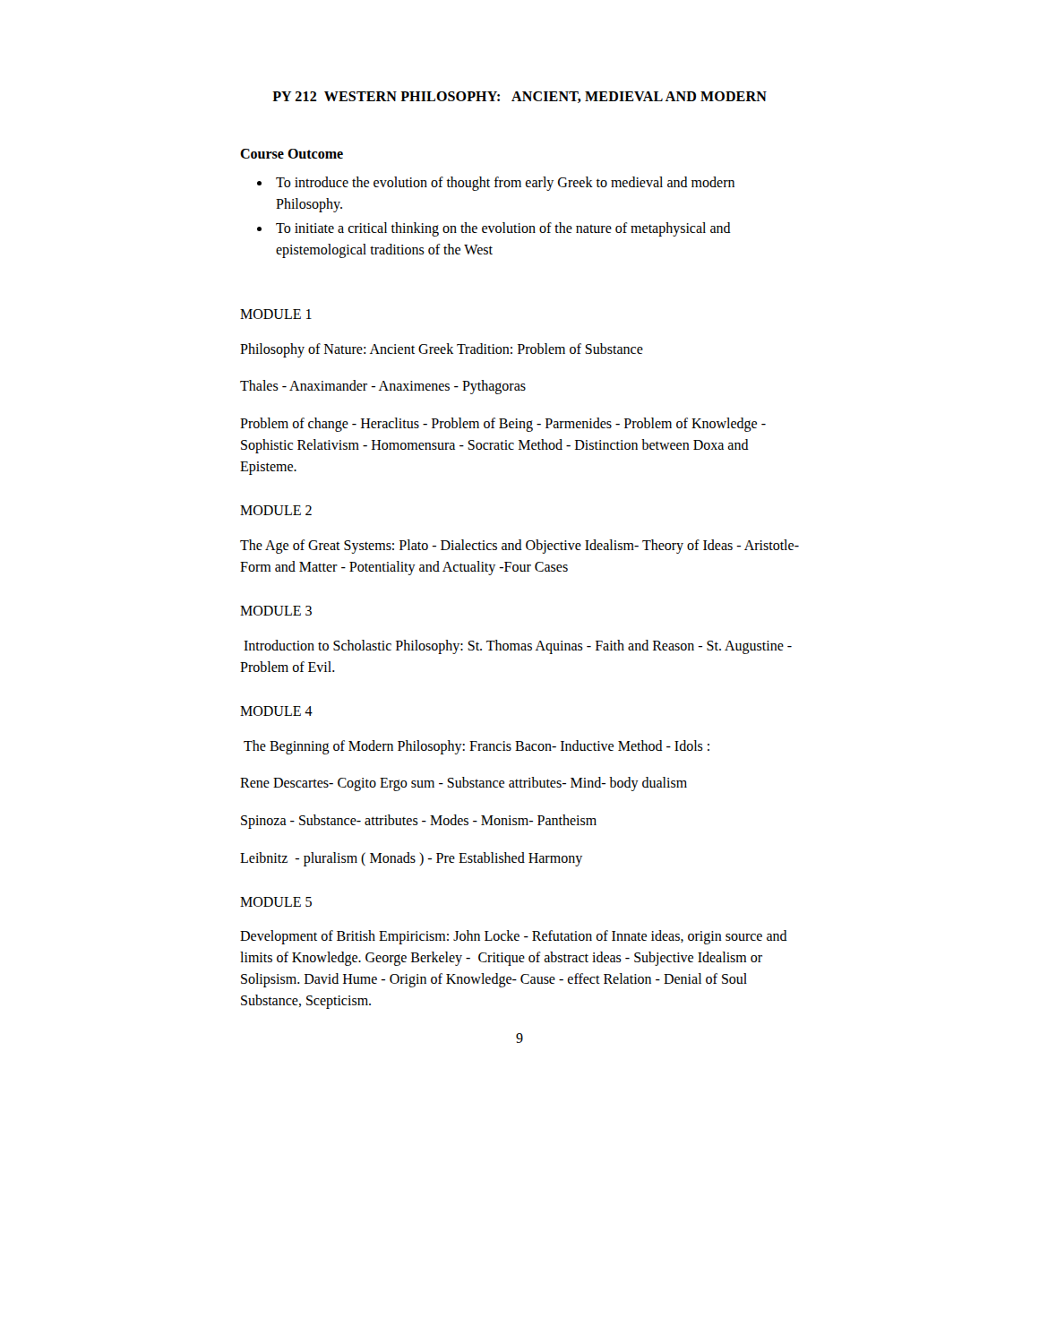PY 212 WESTERN PHILOSOPHY: ANCIENT, MEDIEVAL AND MODERN
Course Outcome
To introduce the evolution of thought from early Greek to medieval and modern Philosophy.
To initiate a critical thinking on the evolution of the nature of metaphysical and epistemological traditions of the West
MODULE 1
Philosophy of Nature: Ancient Greek Tradition: Problem of Substance
Thales - Anaximander - Anaximenes - Pythagoras
Problem of change - Heraclitus - Problem of Being - Parmenides - Problem of Knowledge - Sophistic Relativism - Homomensura - Socratic Method - Distinction between Doxa and Episteme.
MODULE 2
The Age of Great Systems: Plato - Dialectics and Objective Idealism- Theory of Ideas - Aristotle- Form and Matter - Potentiality and Actuality -Four Cases
MODULE 3
Introduction to Scholastic Philosophy: St. Thomas Aquinas - Faith and Reason - St. Augustine - Problem of Evil.
MODULE 4
The Beginning of Modern Philosophy: Francis Bacon- Inductive Method - Idols :
Rene Descartes- Cogito Ergo sum - Substance attributes- Mind- body dualism
Spinoza - Substance- attributes - Modes - Monism- Pantheism
Leibnitz - pluralism ( Monads ) - Pre Established Harmony
MODULE 5
Development of British Empiricism: John Locke - Refutation of Innate ideas, origin source and limits of Knowledge. George Berkeley - Critique of abstract ideas - Subjective Idealism or Solipsism. David Hume - Origin of Knowledge- Cause - effect Relation - Denial of Soul Substance, Scepticism.
9